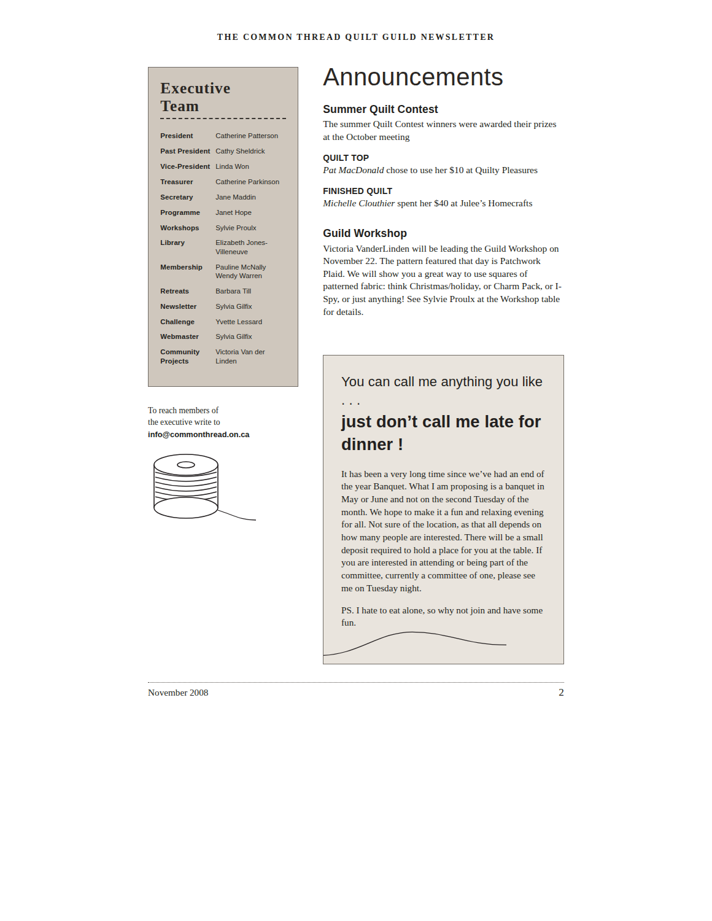The Common Thread Quilt Guild Newsletter
Executive
Team
| President | Catherine Patterson |
| Past President | Cathy Sheldrick |
| Vice-President | Linda Won |
| Treasurer | Catherine Parkinson |
| Secretary | Jane Maddin |
| Programme | Janet Hope |
| Workshops | Sylvie Proulx |
| Library | Elizabeth Jones-Villeneuve |
| Membership | Pauline McNally Wendy Warren |
| Retreats | Barbara Till |
| Newsletter | Sylvia Gilfix |
| Challenge | Yvette Lessard |
| Webmaster | Sylvia Gilfix |
| Community Projects | Victoria Van der Linden |
To reach members of
the executive write to
info@commonthread.on.ca
Announcements
Summer Quilt Contest
The summer Quilt Contest winners were awarded their prizes at the October meeting
QUILT TOP
Pat MacDonald chose to use her $10 at Quilty Pleasures
FINISHED QUILT
Michelle Clouthier spent her $40 at Julee’s Homecrafts
Guild Workshop
Victoria VanderLinden will be leading the Guild Workshop on November 22. The pattern featured that day is Patchwork Plaid. We will show you a great way to use squares of patterned fabric: think Christmas/holiday, or Charm Pack, or I-Spy, or just anything! See Sylvie Proulx at the Workshop table for details.
You can call me anything you like . . .
just don’t call me late for dinner !
It has been a very long time since we’ve had an end of the year Banquet. What I am proposing is a banquet in May or June and not on the second Tuesday of the month. We hope to make it a fun and relaxing evening for all. Not sure of the location, as that all depends on how many people are interested. There will be a small deposit required to hold a place for you at the table. If you are interested in attending or being part of the committee, currently a committee of one, please see me on Tuesday night.
PS. I hate to eat alone, so why not join and have some fun.
November 2008 2